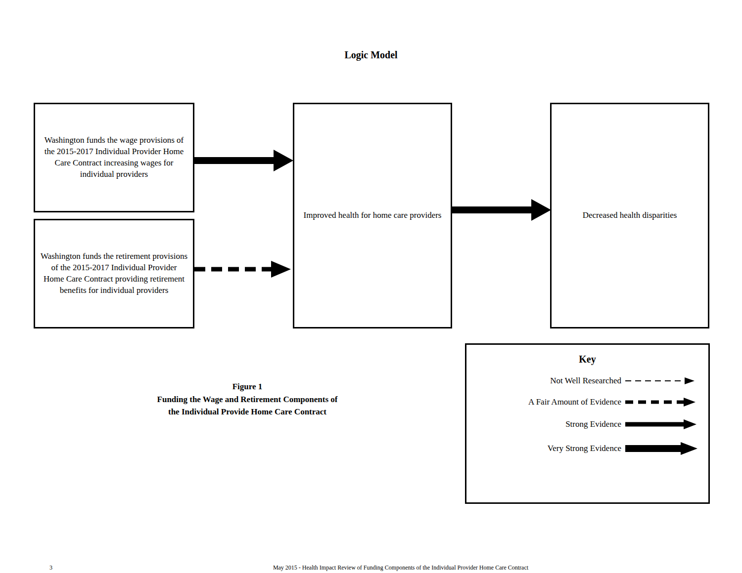Logic Model
Washington funds the wage provisions of the 2015-2017 Individual Provider Home Care Contract increasing wages for individual providers
Washington funds the retirement provisions of the 2015-2017 Individual Provider Home Care Contract providing retirement benefits for individual providers
Improved health for home care providers
Decreased health disparities
Figure 1 Funding the Wage and Retirement Components of
the Individual Provide Home Care Contract
Key
Not Well Researched
A Fair Amount of Evidence
Strong Evidence
Very Strong Evidence
3 May 2015 - Health Impact Review of Funding Components of the Individual Provider Home Care Contract